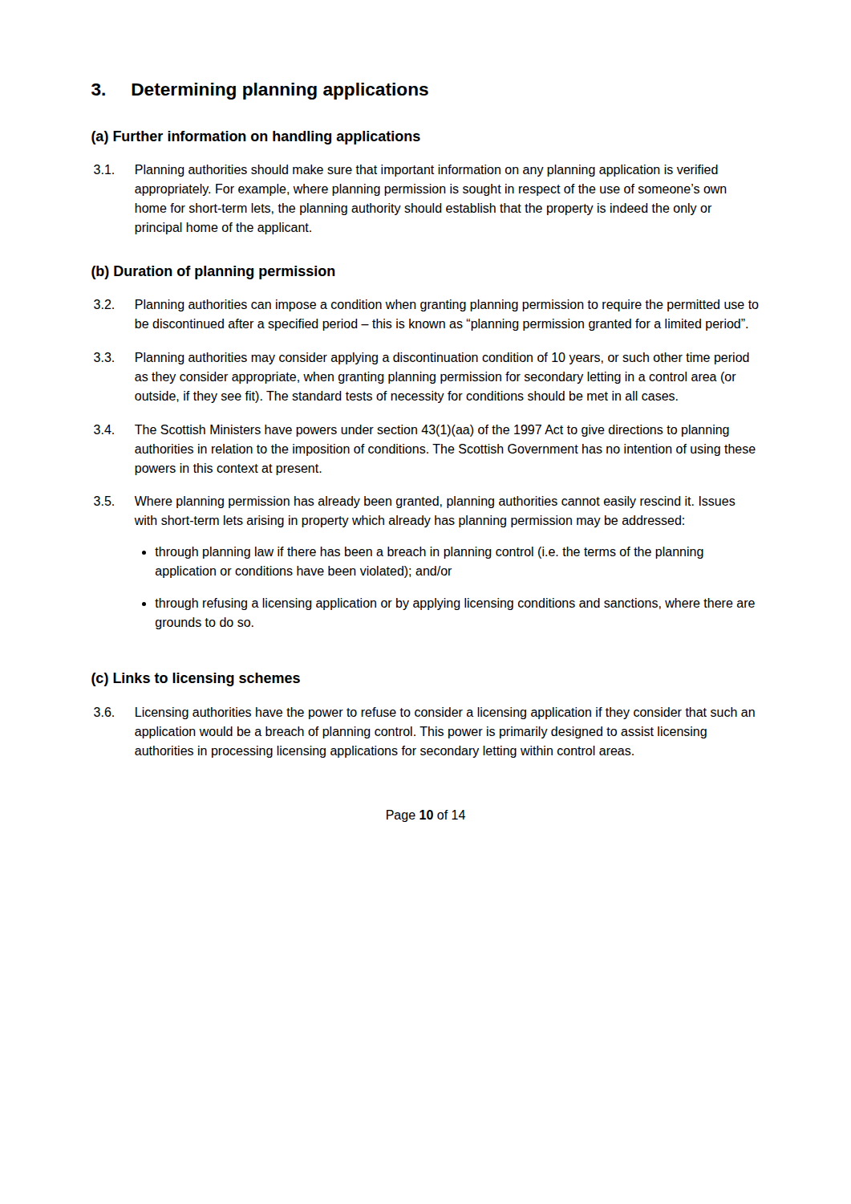3. Determining planning applications
(a) Further information on handling applications
3.1.
Planning authorities should make sure that important information on any planning application is verified appropriately. For example, where planning permission is sought in respect of the use of someone’s own home for short-term lets, the planning authority should establish that the property is indeed the only or principal home of the applicant.
(b) Duration of planning permission
3.2.
Planning authorities can impose a condition when granting planning permission to require the permitted use to be discontinued after a specified period – this is known as “planning permission granted for a limited period”.
3.3.
Planning authorities may consider applying a discontinuation condition of 10 years, or such other time period as they consider appropriate, when granting planning permission for secondary letting in a control area (or outside, if they see fit). The standard tests of necessity for conditions should be met in all cases.
3.4.
The Scottish Ministers have powers under section 43(1)(aa) of the 1997 Act to give directions to planning authorities in relation to the imposition of conditions. The Scottish Government has no intention of using these powers in this context at present.
3.5.
Where planning permission has already been granted, planning authorities cannot easily rescind it. Issues with short-term lets arising in property which already has planning permission may be addressed:
through planning law if there has been a breach in planning control (i.e. the terms of the planning application or conditions have been violated); and/or
through refusing a licensing application or by applying licensing conditions and sanctions, where there are grounds to do so.
(c) Links to licensing schemes
3.6.
Licensing authorities have the power to refuse to consider a licensing application if they consider that such an application would be a breach of planning control. This power is primarily designed to assist licensing authorities in processing licensing applications for secondary letting within control areas.
Page 10 of 14